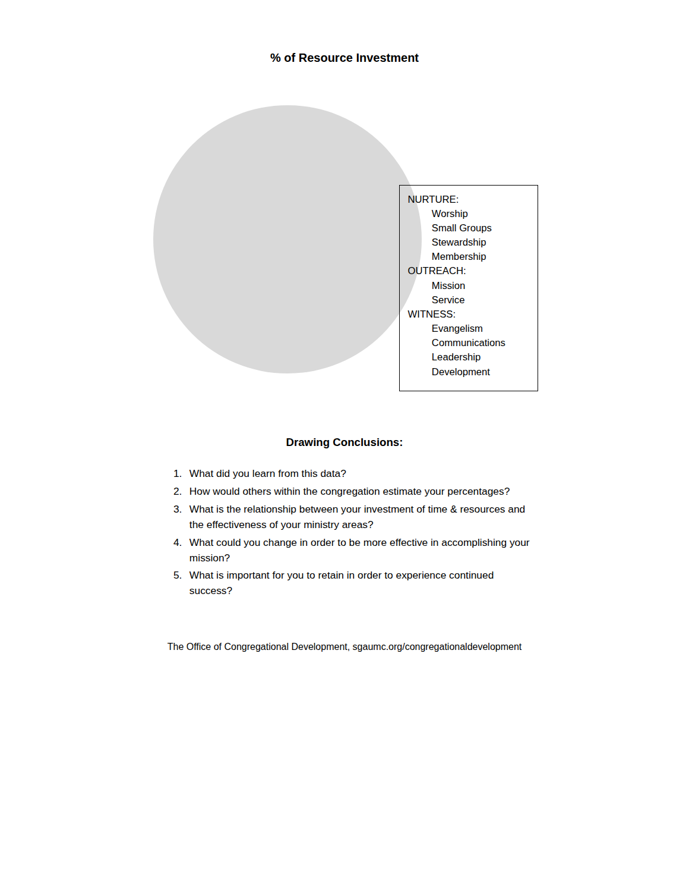% of Resource Investment
NURTURE:
Worship
Small Groups
Stewardship
Membership
OUTREACH:
Mission
Service
WITNESS:
Evangelism
Communications
Leadership
Development
Drawing Conclusions:
What did you learn from this data?
How would others within the congregation estimate your percentages?
What is the relationship between your investment of time & resources and the effectiveness of your ministry areas?
What could you change in order to be more effective in accomplishing your mission?
What is important for you to retain in order to experience continued success?
The Office of Congregational Development, sgaumc.org/congregationaldevelopment